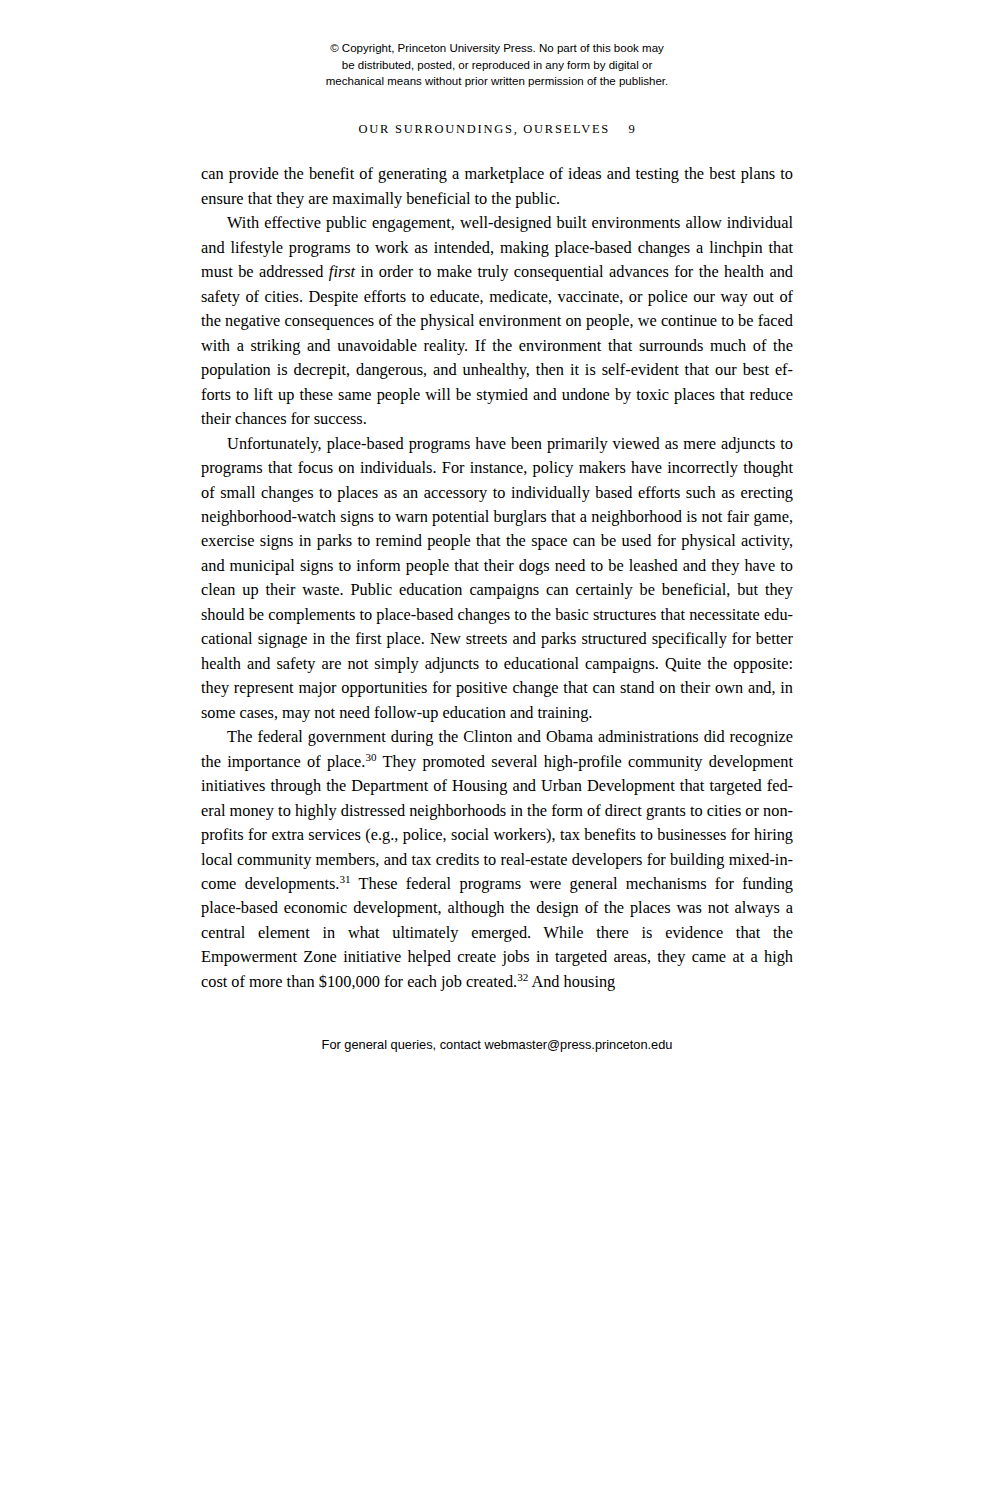© Copyright, Princeton University Press. No part of this book may be distributed, posted, or reproduced in any form by digital or mechanical means without prior written permission of the publisher.
Our Surroundings, Ourselves 9
can provide the benefit of generating a marketplace of ideas and testing the best plans to ensure that they are maximally beneficial to the public.
With effective public engagement, well-designed built environments allow individual and lifestyle programs to work as intended, making place-based changes a linchpin that must be addressed first in order to make truly consequential advances for the health and safety of cities. Despite efforts to educate, medicate, vaccinate, or police our way out of the negative consequences of the physical environment on people, we continue to be faced with a striking and unavoidable reality. If the environment that surrounds much of the population is decrepit, dangerous, and unhealthy, then it is self-evident that our best efforts to lift up these same people will be stymied and undone by toxic places that reduce their chances for success.
Unfortunately, place-based programs have been primarily viewed as mere adjuncts to programs that focus on individuals. For instance, policy makers have incorrectly thought of small changes to places as an accessory to individually based efforts such as erecting neighborhood-watch signs to warn potential burglars that a neighborhood is not fair game, exercise signs in parks to remind people that the space can be used for physical activity, and municipal signs to inform people that their dogs need to be leashed and they have to clean up their waste. Public education campaigns can certainly be beneficial, but they should be complements to place-based changes to the basic structures that necessitate educational signage in the first place. New streets and parks structured specifically for better health and safety are not simply adjuncts to educational campaigns. Quite the opposite: they represent major opportunities for positive change that can stand on their own and, in some cases, may not need follow-up education and training.
The federal government during the Clinton and Obama administrations did recognize the importance of place.30 They promoted several high-profile community development initiatives through the Department of Housing and Urban Development that targeted federal money to highly distressed neighborhoods in the form of direct grants to cities or nonprofits for extra services (e.g., police, social workers), tax benefits to businesses for hiring local community members, and tax credits to real-estate developers for building mixed-income developments.31 These federal programs were general mechanisms for funding place-based economic development, although the design of the places was not always a central element in what ultimately emerged. While there is evidence that the Empowerment Zone initiative helped create jobs in targeted areas, they came at a high cost of more than $100,000 for each job created.32 And housing
For general queries, contact webmaster@press.princeton.edu